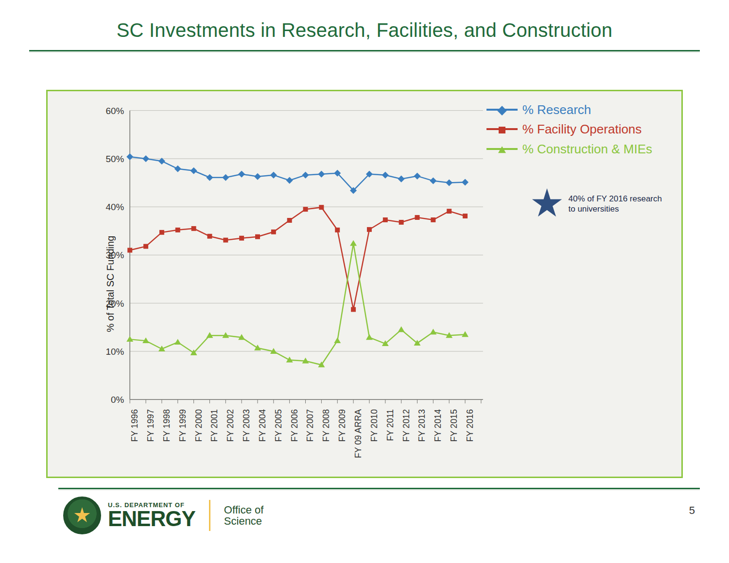SC Investments in Research, Facilities, and Construction
% Research
% Facility Operations
% Construction & MIEs
40% of FY 2016 research
to universities
% of Total SC Funding
60% 50% 40% 30% 20% 10% 0% FY 1996 FY 1997 FY 1998 FY 1999 FY 2000 FY 2001 FY 2002 FY 2003 FY 2004 FY 2005 FY 2006 FY 2007 FY 2008 FY 2009 FY 09 ARRA FY 2010 FY 2011 FY 2012 FY 2013 FY 2014 FY 2015 FY 2016
U.S. DEPARTMENT OF ENERGY
Office of Science
5